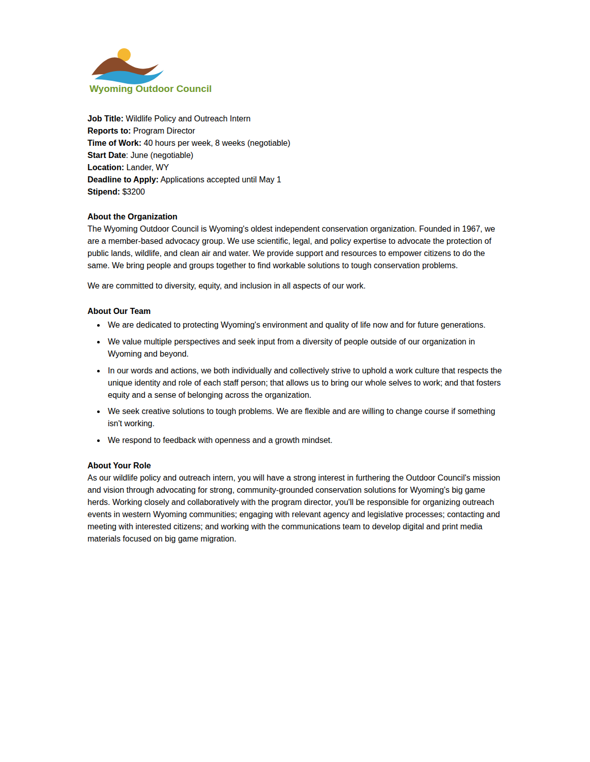Wyoming Outdoor Council
Job Title: Wildlife Policy and Outreach Intern
Reports to: Program Director
Time of Work: 40 hours per week, 8 weeks (negotiable)
Start Date: June (negotiable)
Location: Lander, WY
Deadline to Apply: Applications accepted until May 1
Stipend: $3200
About the Organization
The Wyoming Outdoor Council is Wyoming's oldest independent conservation organization. Founded in 1967, we are a member-based advocacy group. We use scientific, legal, and policy expertise to advocate the protection of public lands, wildlife, and clean air and water. We provide support and resources to empower citizens to do the same. We bring people and groups together to find workable solutions to tough conservation problems.
We are committed to diversity, equity, and inclusion in all aspects of our work.
About Our Team
We are dedicated to protecting Wyoming's environment and quality of life now and for future generations.
We value multiple perspectives and seek input from a diversity of people outside of our organization in Wyoming and beyond.
In our words and actions, we both individually and collectively strive to uphold a work culture that respects the unique identity and role of each staff person; that allows us to bring our whole selves to work; and that fosters equity and a sense of belonging across the organization.
We seek creative solutions to tough problems. We are flexible and are willing to change course if something isn't working.
We respond to feedback with openness and a growth mindset.
About Your Role
As our wildlife policy and outreach intern, you will have a strong interest in furthering the Outdoor Council's mission and vision through advocating for strong, community-grounded conservation solutions for Wyoming's big game herds. Working closely and collaboratively with the program director, you'll be responsible for organizing outreach events in western Wyoming communities; engaging with relevant agency and legislative processes; contacting and meeting with interested citizens; and working with the communications team to develop digital and print media materials focused on big game migration.